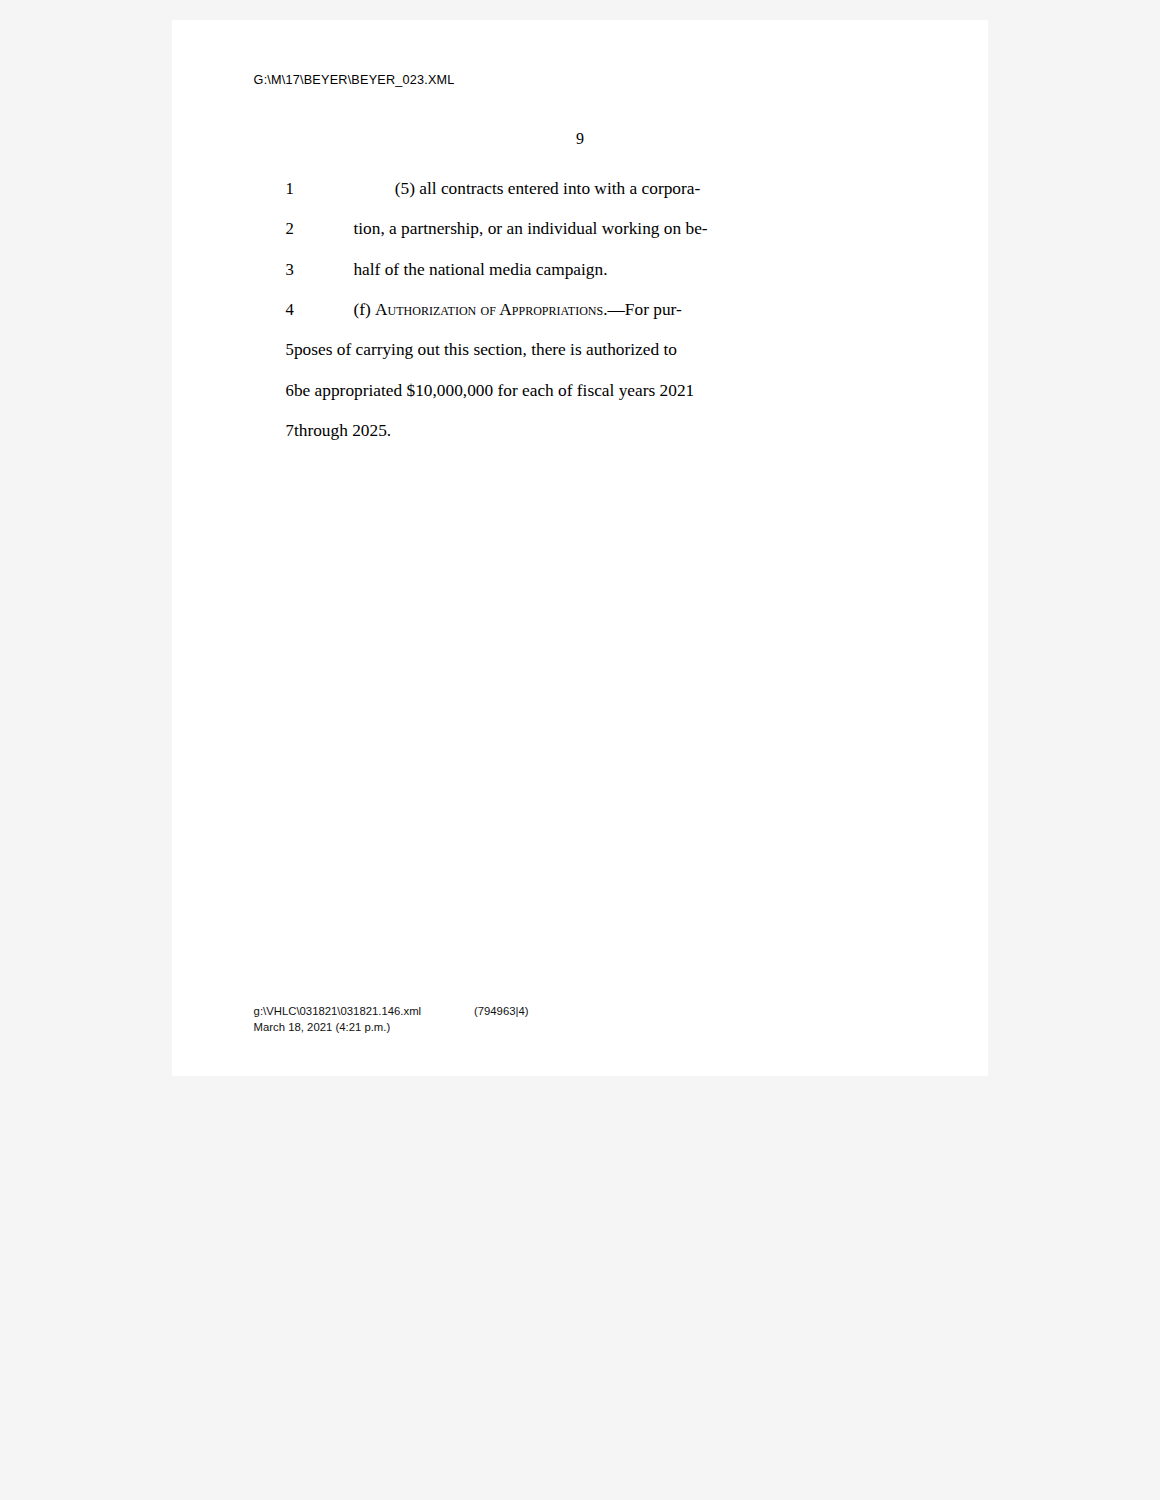G:\M\17\BEYER\BEYER_023.XML
9
| 1 | (5) all contracts entered into with a corpora- |
| 2 | tion, a partnership, or an individual working on be- |
| 3 | half of the national media campaign. |
| 4 | (f) Authorization of Appropriations. —For pur- |
| 5 | poses of carrying out this section, there is authorized to |
| 6 | be appropriated $10,000,000 for each of fiscal years 2021 |
| 7 | through 2025. |
g:\VHLC\031821\031821.146.xml (794963|4)
March 18, 2021 (4:21 p.m.)